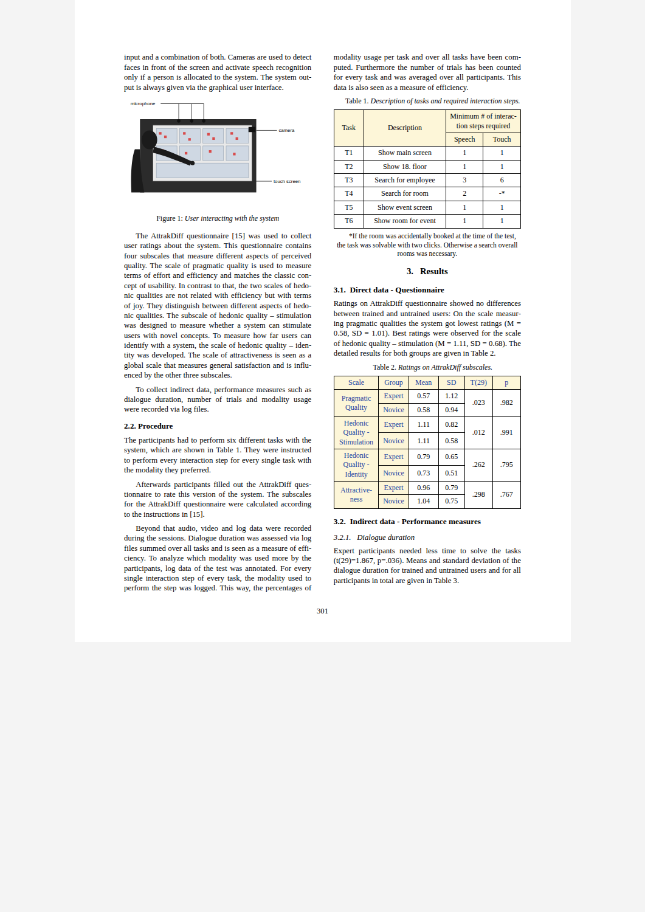input and a combination of both. Cameras are used to detect faces in front of the screen and activate speech recognition only if a person is allocated to the system. The system output is always given via the graphical user interface.
microphone camera touch screen
Figure 1: User interacting with the system
The AttrakDiff questionnaire [15] was used to collect user ratings about the system. This questionnaire contains four subscales that measure different aspects of perceived quality. The scale of pragmatic quality is used to measure terms of effort and efficiency and matches the classic concept of usability. In contrast to that, the two scales of hedonic qualities are not related with efficiency but with terms of joy. They distinguish between different aspects of hedonic qualities. The subscale of hedonic quality – stimulation was designed to measure whether a system can stimulate users with novel concepts. To measure how far users can identify with a system, the scale of hedonic quality – identity was developed. The scale of attractiveness is seen as a global scale that measures general satisfaction and is influenced by the other three subscales.
To collect indirect data, performance measures such as dialogue duration, number of trials and modality usage were recorded via log files.
2.2. Procedure
The participants had to perform six different tasks with the system, which are shown in Table 1. They were instructed to perform every interaction step for every single task with the modality they preferred.
Afterwards participants filled out the AttrakDiff questionnaire to rate this version of the system. The subscales for the AttrakDiff questionnaire were calculated according to the instructions in [15].
Beyond that audio, video and log data were recorded during the sessions. Dialogue duration was assessed via log files summed over all tasks and is seen as a measure of efficiency. To analyze which modality was used more by the participants, log data of the test was annotated. For every single interaction step of every task, the modality used to perform the step was logged. This way, the percentages of modality usage per task and over all tasks have been computed. Furthermore the number of trials has been counted for every task and was averaged over all participants. This data is also seen as a measure of efficiency.
Table 1. Description of tasks and required interaction steps.
| Task | Description | Minimum # of interaction steps required |
| --- | --- | --- |
| Speech | Touch |
| T1 | Show main screen | 1 | 1 |
| T2 | Show 18. floor | 1 | 1 |
| T3 | Search for employee | 3 | 6 |
| T4 | Search for room | 2 | -* |
| T5 | Show event screen | 1 | 1 |
| T6 | Show room for event | 1 | 1 |
*If the room was accidentally booked at the time of the test, the task was solvable with two clicks. Otherwise a search overall rooms was necessary.
3. Results
3.1. Direct data - Questionnaire
Ratings on AttrakDiff questionnaire showed no differences between trained and untrained users: On the scale measuring pragmatic qualities the system got lowest ratings (M = 0.58, SD = 1.01). Best ratings were observed for the scale of hedonic quality – stimulation (M = 1.11, SD = 0.68). The detailed results for both groups are given in Table 2.
Table 2. Ratings on AttrakDiff subscales.
| Scale | Group | Mean | SD | T(29) | p |
| --- | --- | --- | --- | --- | --- |
| Pragmatic Quality | Expert | 0.57 | 1.12 | .023 | .982 |
| Novice | 0.58 | 0.94 |
| Hedonic Quality - Stimulation | Expert | 1.11 | 0.82 | .012 | .991 |
| Novice | 1.11 | 0.58 |
| Hedonic Quality - Identity | Expert | 0.79 | 0.65 | .262 | .795 |
| Novice | 0.73 | 0.51 |
| Attractive-ness | Expert | 0.96 | 0.79 | .298 | .767 |
| Novice | 1.04 | 0.75 |
3.2. Indirect data - Performance measures
3.2.1. Dialogue duration
Expert participants needed less time to solve the tasks (t(29)=1.867, p=.036). Means and standard deviation of the dialogue duration for trained and untrained users and for all participants in total are given in Table 3.
301